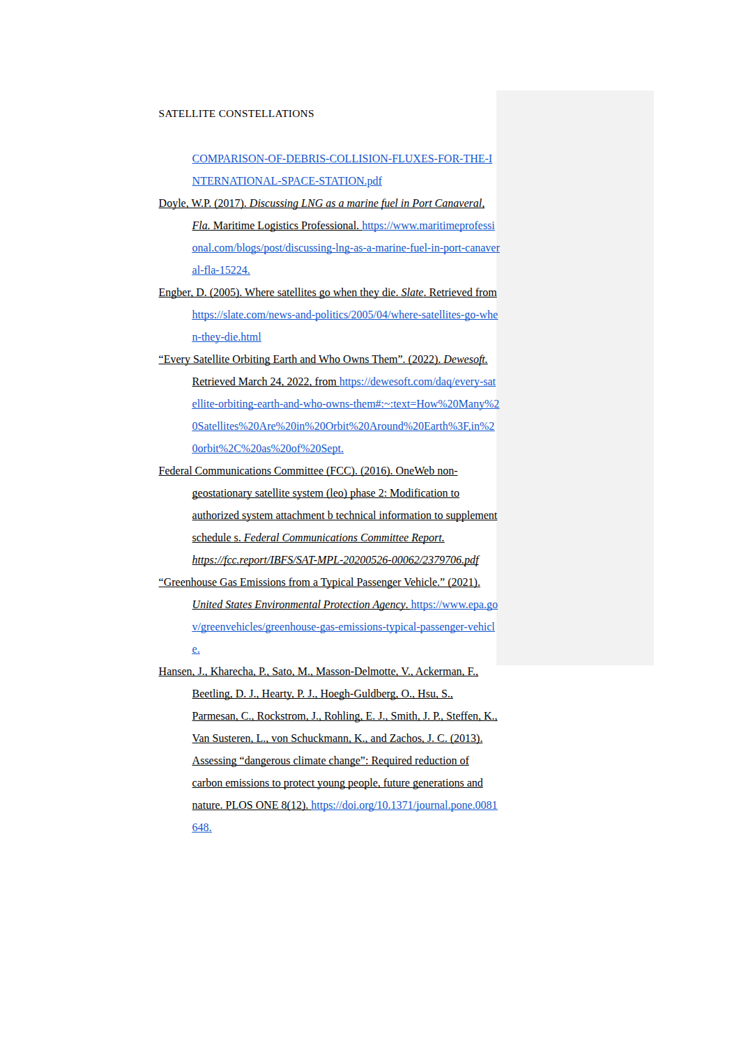SATELLITE CONSTELLATIONS
COMPARISON-OF-DEBRIS-COLLISION-FLUXES-FOR-THE-INTERNATIONAL-SPACE-STATION.pdf
Doyle, W.P. (2017). Discussing LNG as a marine fuel in Port Canaveral, Fla. Maritime Logistics Professional. https://www.maritimeprofessional.com/blogs/post/discussing-lng-as-a-marine-fuel-in-port-canaveral-fla-15224.
Engber, D. (2005). Where satellites go when they die. Slate. Retrieved from https://slate.com/news-and-politics/2005/04/where-satellites-go-when-they-die.html
“Every Satellite Orbiting Earth and Who Owns Them”. (2022). Dewesoft. Retrieved March 24, 2022, from https://dewesoft.com/daq/every-satellite-orbiting-earth-and-who-owns-them#:~:text=How%20Many%20Satellites%20Are%20in%20Orbit%20Around%20Earth%3F,in%20orbit%2C%20as%20of%20Sept.
Federal Communications Committee (FCC). (2016). OneWeb non-geostationary satellite system (leo) phase 2: Modification to authorized system attachment b technical information to supplement schedule s. Federal Communications Committee Report. https://fcc.report/IBFS/SAT-MPL-20200526-00062/2379706.pdf
“Greenhouse Gas Emissions from a Typical Passenger Vehicle.” (2021). United States Environmental Protection Agency. https://www.epa.gov/greenvehicles/greenhouse-gas-emissions-typical-passenger-vehicle.
Hansen, J., Kharecha, P., Sato, M., Masson-Delmotte, V., Ackerman, F., Beetling, D. J., Hearty, P. J., Hoegh-Guldberg, O., Hsu, S., Parmesan, C., Rockstrom, J., Rohling, E. J., Smith, J. P., Steffen, K., Van Susteren, L., von Schuckmann, K., and Zachos, J. C. (2013). Assessing “dangerous climate change”: Required reduction of carbon emissions to protect young people, future generations and nature. PLOS ONE 8(12). https://doi.org/10.1371/journal.pone.0081648.